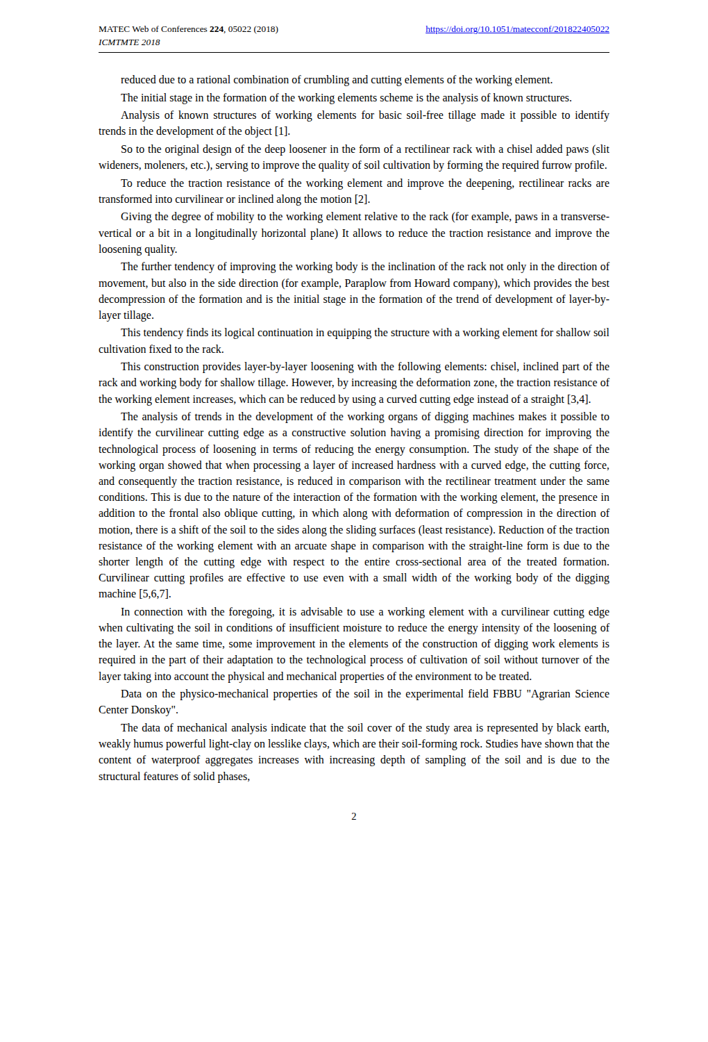MATEC Web of Conferences 224, 05022 (2018)
ICMTMTE 2018
https://doi.org/10.1051/matecconf/201822405022
reduced due to a rational combination of crumbling and cutting elements of the working element.
The initial stage in the formation of the working elements scheme is the analysis of known structures.
Analysis of known structures of working elements for basic soil-free tillage made it possible to identify trends in the development of the object [1].
So to the original design of the deep loosener in the form of a rectilinear rack with a chisel added paws (slit wideners, moleners, etc.), serving to improve the quality of soil cultivation by forming the required furrow profile.
To reduce the traction resistance of the working element and improve the deepening, rectilinear racks are transformed into curvilinear or inclined along the motion [2].
Giving the degree of mobility to the working element relative to the rack (for example, paws in a transverse-vertical or a bit in a longitudinally horizontal plane) It allows to reduce the traction resistance and improve the loosening quality.
The further tendency of improving the working body is the inclination of the rack not only in the direction of movement, but also in the side direction (for example, Paraplow from Howard company), which provides the best decompression of the formation and is the initial stage in the formation of the trend of development of layer-by-layer tillage.
This tendency finds its logical continuation in equipping the structure with a working element for shallow soil cultivation fixed to the rack.
This construction provides layer-by-layer loosening with the following elements: chisel, inclined part of the rack and working body for shallow tillage. However, by increasing the deformation zone, the traction resistance of the working element increases, which can be reduced by using a curved cutting edge instead of a straight [3,4].
The analysis of trends in the development of the working organs of digging machines makes it possible to identify the curvilinear cutting edge as a constructive solution having a promising direction for improving the technological process of loosening in terms of reducing the energy consumption. The study of the shape of the working organ showed that when processing a layer of increased hardness with a curved edge, the cutting force, and consequently the traction resistance, is reduced in comparison with the rectilinear treatment under the same conditions. This is due to the nature of the interaction of the formation with the working element, the presence in addition to the frontal also oblique cutting, in which along with deformation of compression in the direction of motion, there is a shift of the soil to the sides along the sliding surfaces (least resistance). Reduction of the traction resistance of the working element with an arcuate shape in comparison with the straight-line form is due to the shorter length of the cutting edge with respect to the entire cross-sectional area of the treated formation. Curvilinear cutting profiles are effective to use even with a small width of the working body of the digging machine [5,6,7].
In connection with the foregoing, it is advisable to use a working element with a curvilinear cutting edge when cultivating the soil in conditions of insufficient moisture to reduce the energy intensity of the loosening of the layer. At the same time, some improvement in the elements of the construction of digging work elements is required in the part of their adaptation to the technological process of cultivation of soil without turnover of the layer taking into account the physical and mechanical properties of the environment to be treated.
Data on the physico-mechanical properties of the soil in the experimental field FBBU "Agrarian Science Center Donskoy".
The data of mechanical analysis indicate that the soil cover of the study area is represented by black earth, weakly humus powerful light-clay on lesslike clays, which are their soil-forming rock. Studies have shown that the content of waterproof aggregates increases with increasing depth of sampling of the soil and is due to the structural features of solid phases,
2